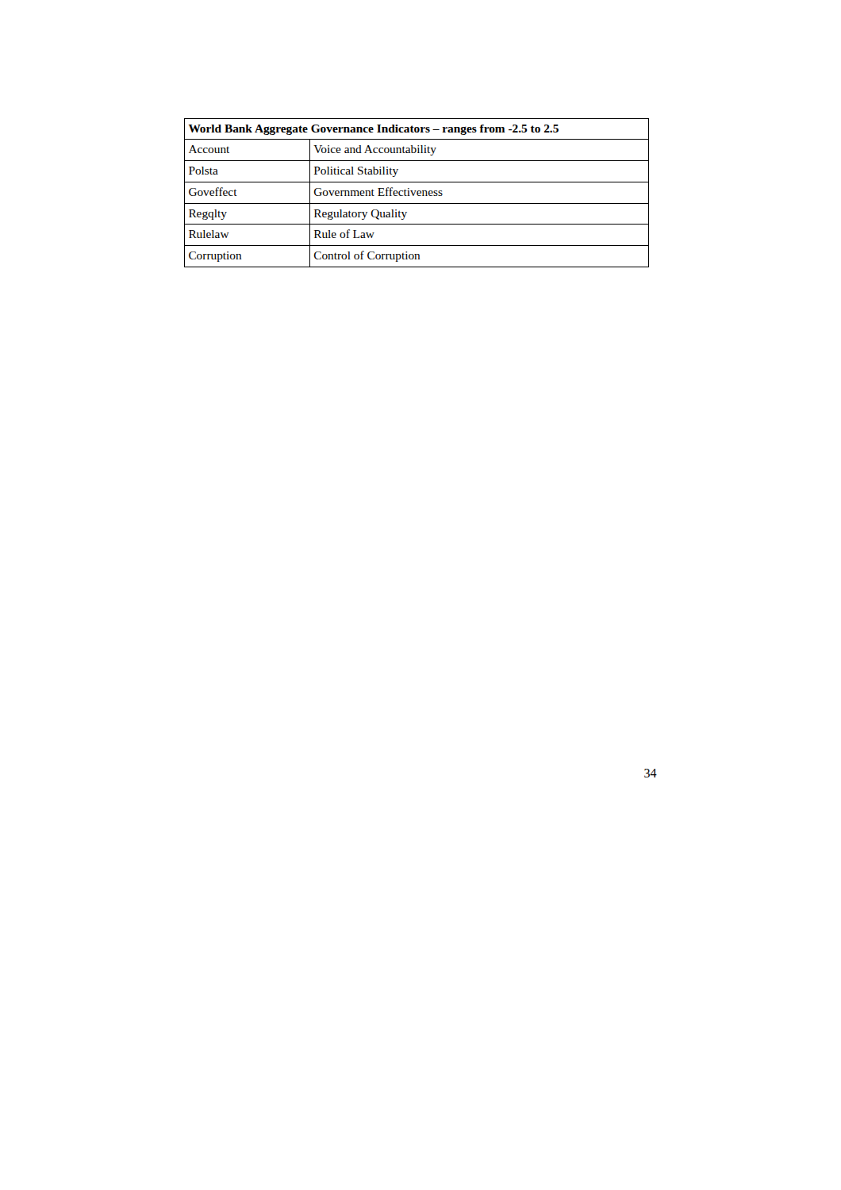| World Bank Aggregate Governance Indicators – ranges from -2.5 to 2.5 |
| --- |
| Account | Voice and Accountability |
| Polsta | Political Stability |
| Goveffect | Government Effectiveness |
| Regqlty | Regulatory Quality |
| Rulelaw | Rule of Law |
| Corruption | Control of Corruption |
34